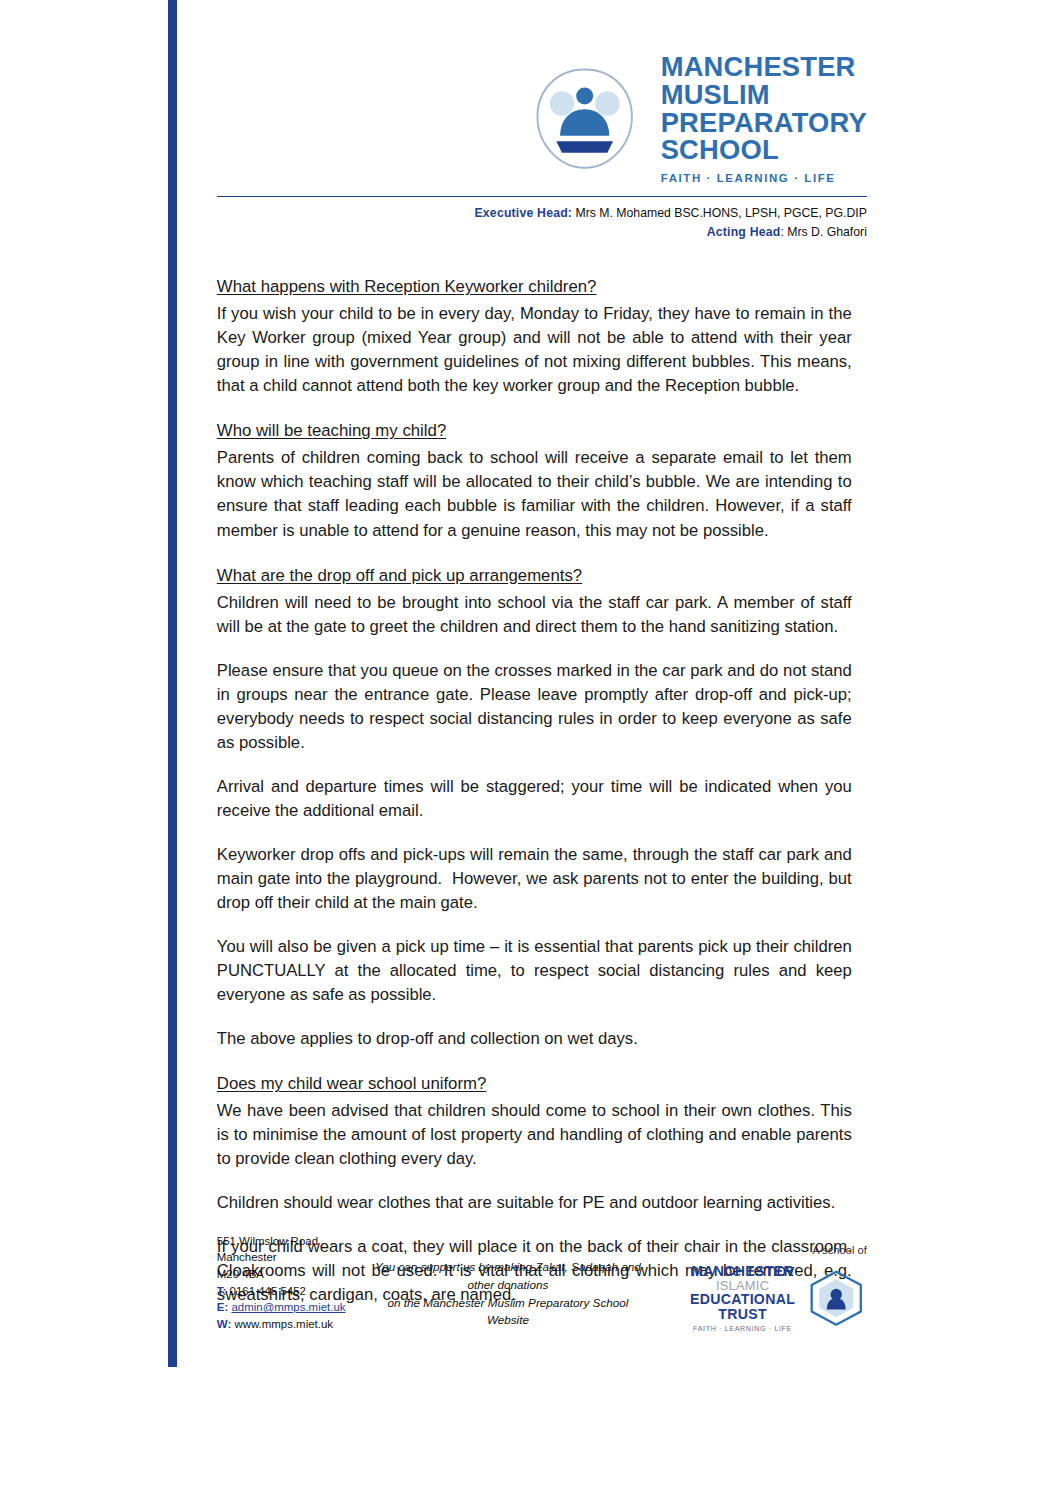MANCHESTER MUSLIM PREPARATORY SCHOOL FAITH · LEARNING · LIFE
Executive Head: Mrs M. Mohamed BSC.HONS, LPSH, PGCE, PG.DIP
Acting Head: Mrs D. Ghafori
What happens with Reception Keyworker children?
If you wish your child to be in every day, Monday to Friday, they have to remain in the Key Worker group (mixed Year group) and will not be able to attend with their year group in line with government guidelines of not mixing different bubbles. This means, that a child cannot attend both the key worker group and the Reception bubble.
Who will be teaching my child?
Parents of children coming back to school will receive a separate email to let them know which teaching staff will be allocated to their child’s bubble. We are intending to ensure that staff leading each bubble is familiar with the children. However, if a staff member is unable to attend for a genuine reason, this may not be possible.
What are the drop off and pick up arrangements?
Children will need to be brought into school via the staff car park. A member of staff will be at the gate to greet the children and direct them to the hand sanitizing station.
Please ensure that you queue on the crosses marked in the car park and do not stand in groups near the entrance gate. Please leave promptly after drop-off and pick-up; everybody needs to respect social distancing rules in order to keep everyone as safe as possible.
Arrival and departure times will be staggered; your time will be indicated when you receive the additional email.
Keyworker drop offs and pick-ups will remain the same, through the staff car park and main gate into the playground. However, we ask parents not to enter the building, but drop off their child at the main gate.
You will also be given a pick up time – it is essential that parents pick up their children PUNCTUALLY at the allocated time, to respect social distancing rules and keep everyone as safe as possible.
The above applies to drop-off and collection on wet days.
Does my child wear school uniform?
We have been advised that children should come to school in their own clothes. This is to minimise the amount of lost property and handling of clothing and enable parents to provide clean clothing every day.
Children should wear clothes that are suitable for PE and outdoor learning activities.
If your child wears a coat, they will place it on the back of their chair in the classroom. Cloakrooms will not be used. It is vital that all clothing which may be removed, e.g. sweatshirts, cardigan, coats, are named.
551 Wilmslow Road
Manchester
M20 4BA
T: 0161 445 5452
E: admin@mmps.miet.uk
W: www.mmps.miet.uk
You can support us by making Zakat, Sadaqah and other donations
on the Manchester Muslim Preparatory School Website
A school of
MANCHESTER ISLAMIC EDUCATIONAL TRUST FAITH · LEARNING · LIFE